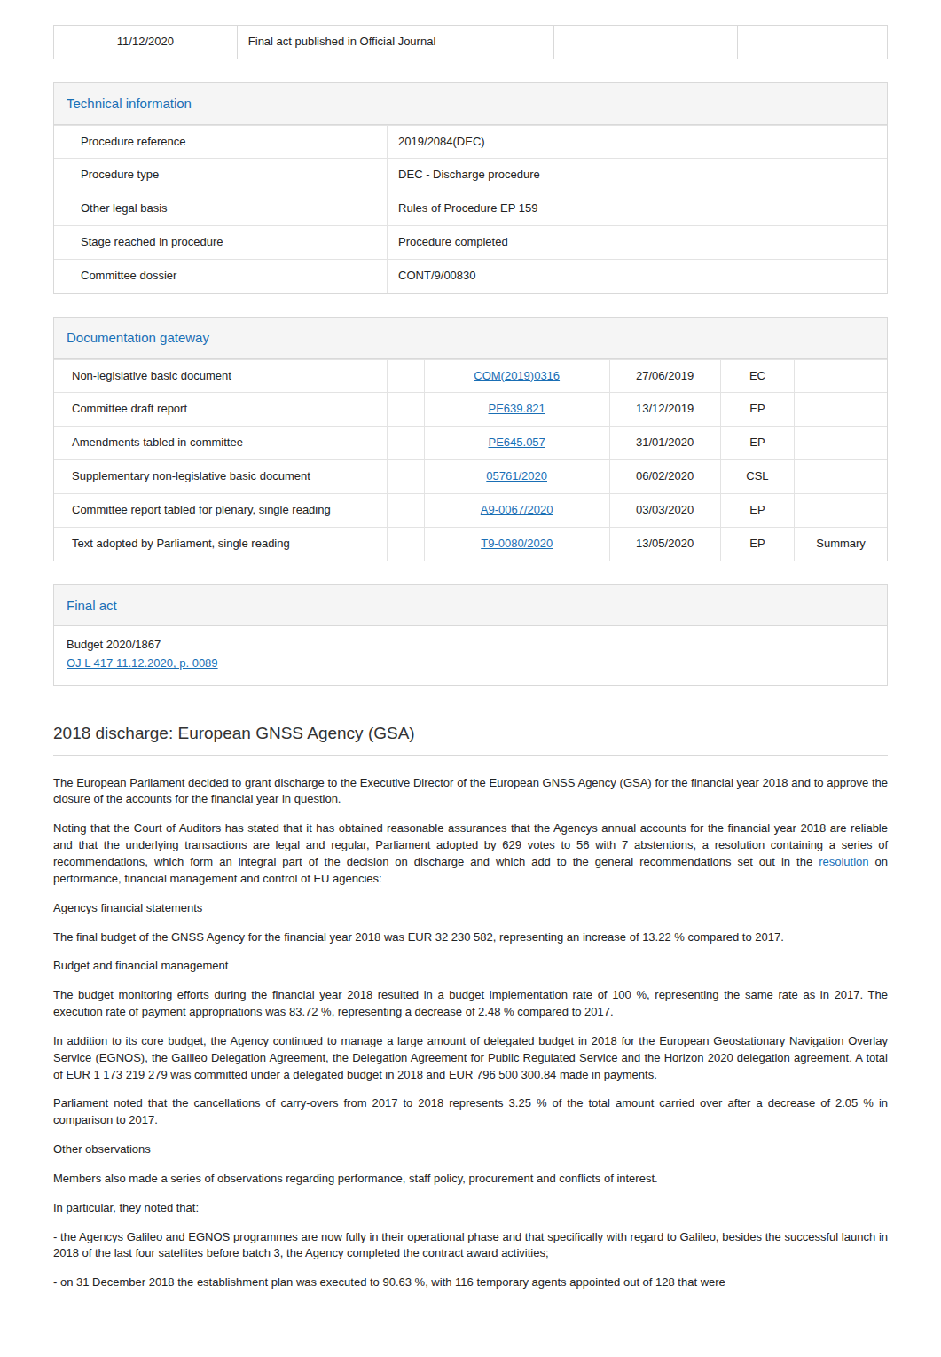| 11/12/2020 | Final act published in Official Journal | | |
Technical information
| Procedure reference | 2019/2084(DEC) |
| Procedure type | DEC - Discharge procedure |
| Other legal basis | Rules of Procedure EP 159 |
| Stage reached in procedure | Procedure completed |
| Committee dossier | CONT/9/00830 |
Documentation gateway
| Non-legislative basic document | | COM(2019)0316 | 27/06/2019 | EC | |
| Committee draft report | | PE639.821 | 13/12/2019 | EP | |
| Amendments tabled in committee | | PE645.057 | 31/01/2020 | EP | |
| Supplementary non-legislative basic document | | 05761/2020 | 06/02/2020 | CSL | |
| Committee report tabled for plenary, single reading | | A9-0067/2020 | 03/03/2020 | EP | |
| Text adopted by Parliament, single reading | | T9-0080/2020 | 13/05/2020 | EP | Summary |
Final act
Budget 2020/1867
OJ L 417 11.12.2020, p. 0089
2018 discharge: European GNSS Agency (GSA)
The European Parliament decided to grant discharge to the Executive Director of the European GNSS Agency (GSA) for the financial year 2018 and to approve the closure of the accounts for the financial year in question.
Noting that the Court of Auditors has stated that it has obtained reasonable assurances that the Agencys annual accounts for the financial year 2018 are reliable and that the underlying transactions are legal and regular, Parliament adopted by 629 votes to 56 with 7 abstentions, a resolution containing a series of recommendations, which form an integral part of the decision on discharge and which add to the general recommendations set out in the resolution on performance, financial management and control of EU agencies:
Agencys financial statements
The final budget of the GNSS Agency for the financial year 2018 was EUR 32 230 582, representing an increase of 13.22 % compared to 2017.
Budget and financial management
The budget monitoring efforts during the financial year 2018 resulted in a budget implementation rate of 100 %, representing the same rate as in 2017. The execution rate of payment appropriations was 83.72 %, representing a decrease of 2.48 % compared to 2017.
In addition to its core budget, the Agency continued to manage a large amount of delegated budget in 2018 for the European Geostationary Navigation Overlay Service (EGNOS), the Galileo Delegation Agreement, the Delegation Agreement for Public Regulated Service and the Horizon 2020 delegation agreement. A total of EUR 1 173 219 279 was committed under a delegated budget in 2018 and EUR 796 500 300.84 made in payments.
Parliament noted that the cancellations of carry-overs from 2017 to 2018 represents 3.25 % of the total amount carried over after a decrease of 2.05 % in comparison to 2017.
Other observations
Members also made a series of observations regarding performance, staff policy, procurement and conflicts of interest.
In particular, they noted that:
- the Agencys Galileo and EGNOS programmes are now fully in their operational phase and that specifically with regard to Galileo, besides the successful launch in 2018 of the last four satellites before batch 3, the Agency completed the contract award activities;
- on 31 December 2018 the establishment plan was executed to 90.63 %, with 116 temporary agents appointed out of 128 that were